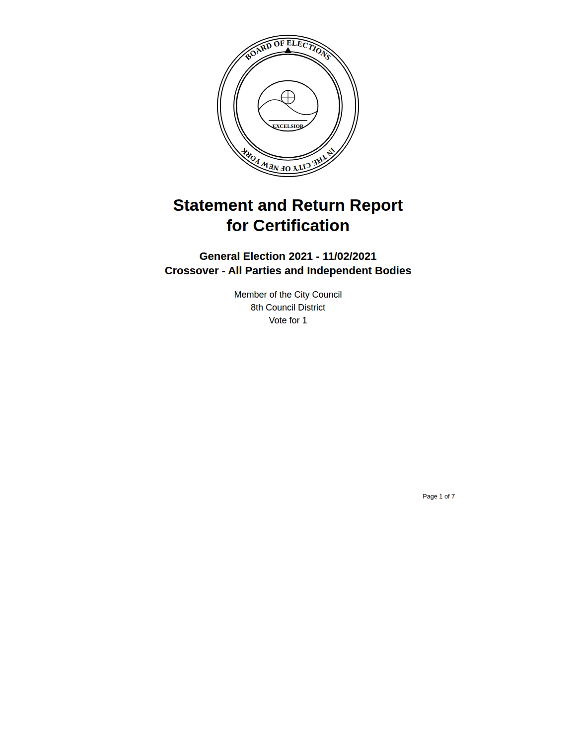Statement and Return Report
for Certification
General Election 2021 - 11/02/2021
Crossover - All Parties and Independent Bodies
Member of the City Council
8th Council District
Vote for 1
Page 1 of 7